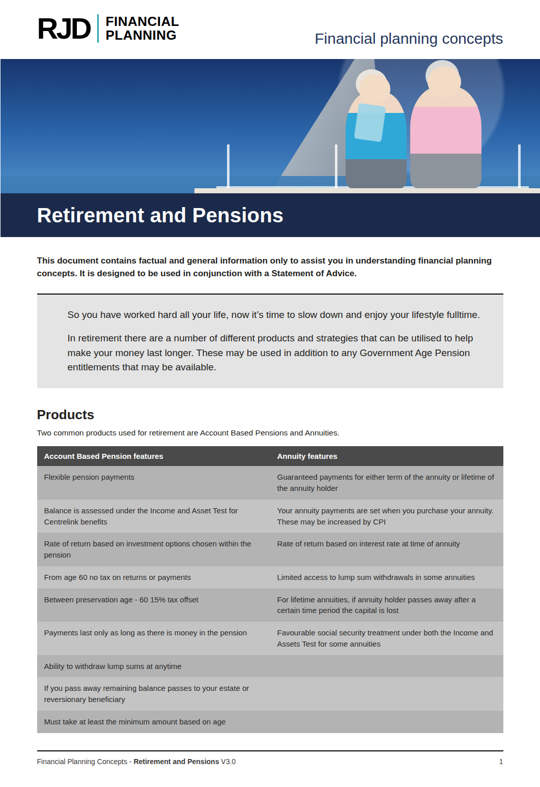RJD Financial
Planning
Financial planning concepts
Retirement and Pensions
This document contains factual and general information only to assist you in understanding financial planning concepts. It is designed to be used in conjunction with a Statement of Advice.
So you have worked hard all your life, now it’s time to slow down and enjoy your lifestyle fulltime.
In retirement there are a number of different products and strategies that can be utilised to help make your money last longer. These may be used in addition to any Government Age Pension entitlements that may be available.
Products
Two common products used for retirement are Account Based Pensions and Annuities.
| Account Based Pension features | Annuity features |
| --- | --- |
| Flexible pension payments | Guaranteed payments for either term of the annuity or lifetime of the annuity holder |
| Balance is assessed under the Income and Asset Test for Centrelink benefits | Your annuity payments are set when you purchase your annuity. These may be increased by CPI |
| Rate of return based on investment options chosen within the pension | Rate of return based on interest rate at time of annuity |
| From age 60 no tax on returns or payments | Limited access to lump sum withdrawals in some annuities |
| Between preservation age - 60 15% tax offset | For lifetime annuities, if annuity holder passes away after a certain time period the capital is lost |
| Payments last only as long as there is money in the pension | Favourable social security treatment under both the Income and Assets Test for some annuities |
| Ability to withdraw lump sums at anytime | |
| If you pass away remaining balance passes to your estate or reversionary beneficiary | |
| Must take at least the minimum amount based on age | |
Financial Planning Concepts - Retirement and Pensions V3.0
1